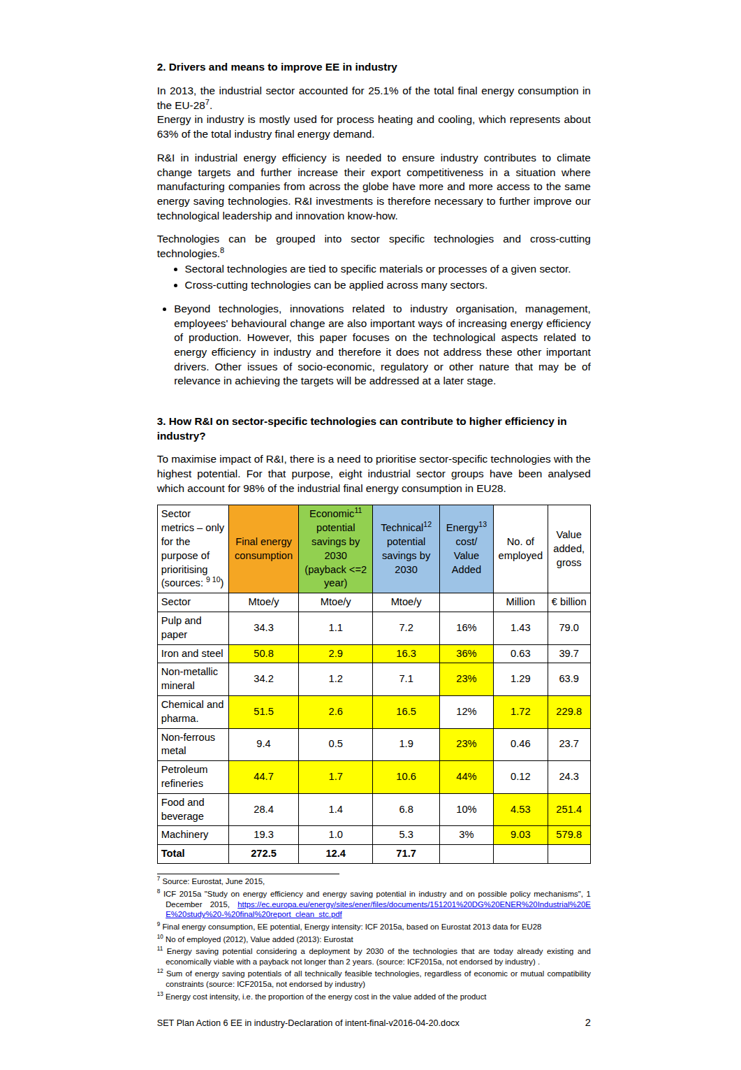2. Drivers and means to improve EE in industry
In 2013, the industrial sector accounted for 25.1% of the total final energy consumption in the EU-287.
Energy in industry is mostly used for process heating and cooling, which represents about 63% of the total industry final energy demand.
R&I in industrial energy efficiency is needed to ensure industry contributes to climate change targets and further increase their export competitiveness in a situation where manufacturing companies from across the globe have more and more access to the same energy saving technologies. R&I investments is therefore necessary to further improve our technological leadership and innovation know-how.
Technologies can be grouped into sector specific technologies and cross-cutting technologies.8
Sectoral technologies are tied to specific materials or processes of a given sector.
Cross-cutting technologies can be applied across many sectors.
Beyond technologies, innovations related to industry organisation, management, employees' behavioural change are also important ways of increasing energy efficiency of production. However, this paper focuses on the technological aspects related to energy efficiency in industry and therefore it does not address these other important drivers. Other issues of socio-economic, regulatory or other nature that may be of relevance in achieving the targets will be addressed at a later stage.
3. How R&I on sector-specific technologies can contribute to higher efficiency in industry?
To maximise impact of R&I, there is a need to prioritise sector-specific technologies with the highest potential. For that purpose, eight industrial sector groups have been analysed which account for 98% of the industrial final energy consumption in EU28.
| Sector metrics – only for the purpose of prioritising (sources: 9 10 ) | Final energy consumption | Economic 11 potential savings by 2030 (payback <=2 year) | Technical 12 potential savings by 2030 | Energy 13 cost/ Value Added | No. of employed | Value added, gross |
| Sector | Mtoe/y | Mtoe/y | Mtoe/y | | Million | € billion |
| Pulp and paper | 34.3 | 1.1 | 7.2 | 16% | 1.43 | 79.0 |
| Iron and steel | 50.8 | 2.9 | 16.3 | 36% | 0.63 | 39.7 |
| Non-metallic mineral | 34.2 | 1.2 | 7.1 | 23% | 1.29 | 63.9 |
| Chemical and pharma. | 51.5 | 2.6 | 16.5 | 12% | 1.72 | 229.8 |
| Non-ferrous metal | 9.4 | 0.5 | 1.9 | 23% | 0.46 | 23.7 |
| Petroleum refineries | 44.7 | 1.7 | 10.6 | 44% | 0.12 | 24.3 |
| Food and beverage | 28.4 | 1.4 | 6.8 | 10% | 4.53 | 251.4 |
| Machinery | 19.3 | 1.0 | 5.3 | 3% | 9.03 | 579.8 |
| Total | 272.5 | 12.4 | 71.7 | | | |
7 Source: Eurostat, June 2015,
8 ICF 2015a "Study on energy efficiency and energy saving potential in industry and on possible policy mechanisms", 1 December 2015, https://ec.europa.eu/energy/sites/ener/files/documents/151201%20DG%20ENER%20Industrial%20EE%20study%20-%20final%20report_clean_stc.pdf
9 Final energy consumption, EE potential, Energy intensity: ICF 2015a, based on Eurostat 2013 data for EU28
10 No of employed (2012), Value added (2013): Eurostat
11 Energy saving potential considering a deployment by 2030 of the technologies that are today already existing and economically viable with a payback not longer than 2 years. (source: ICF2015a, not endorsed by industry) .
12 Sum of energy saving potentials of all technically feasible technologies, regardless of economic or mutual compatibility constraints (source: ICF2015a, not endorsed by industry)
13 Energy cost intensity, i.e. the proportion of the energy cost in the value added of the product
SET Plan Action 6 EE in industry-Declaration of intent-final-v2016-04-20.docx 2